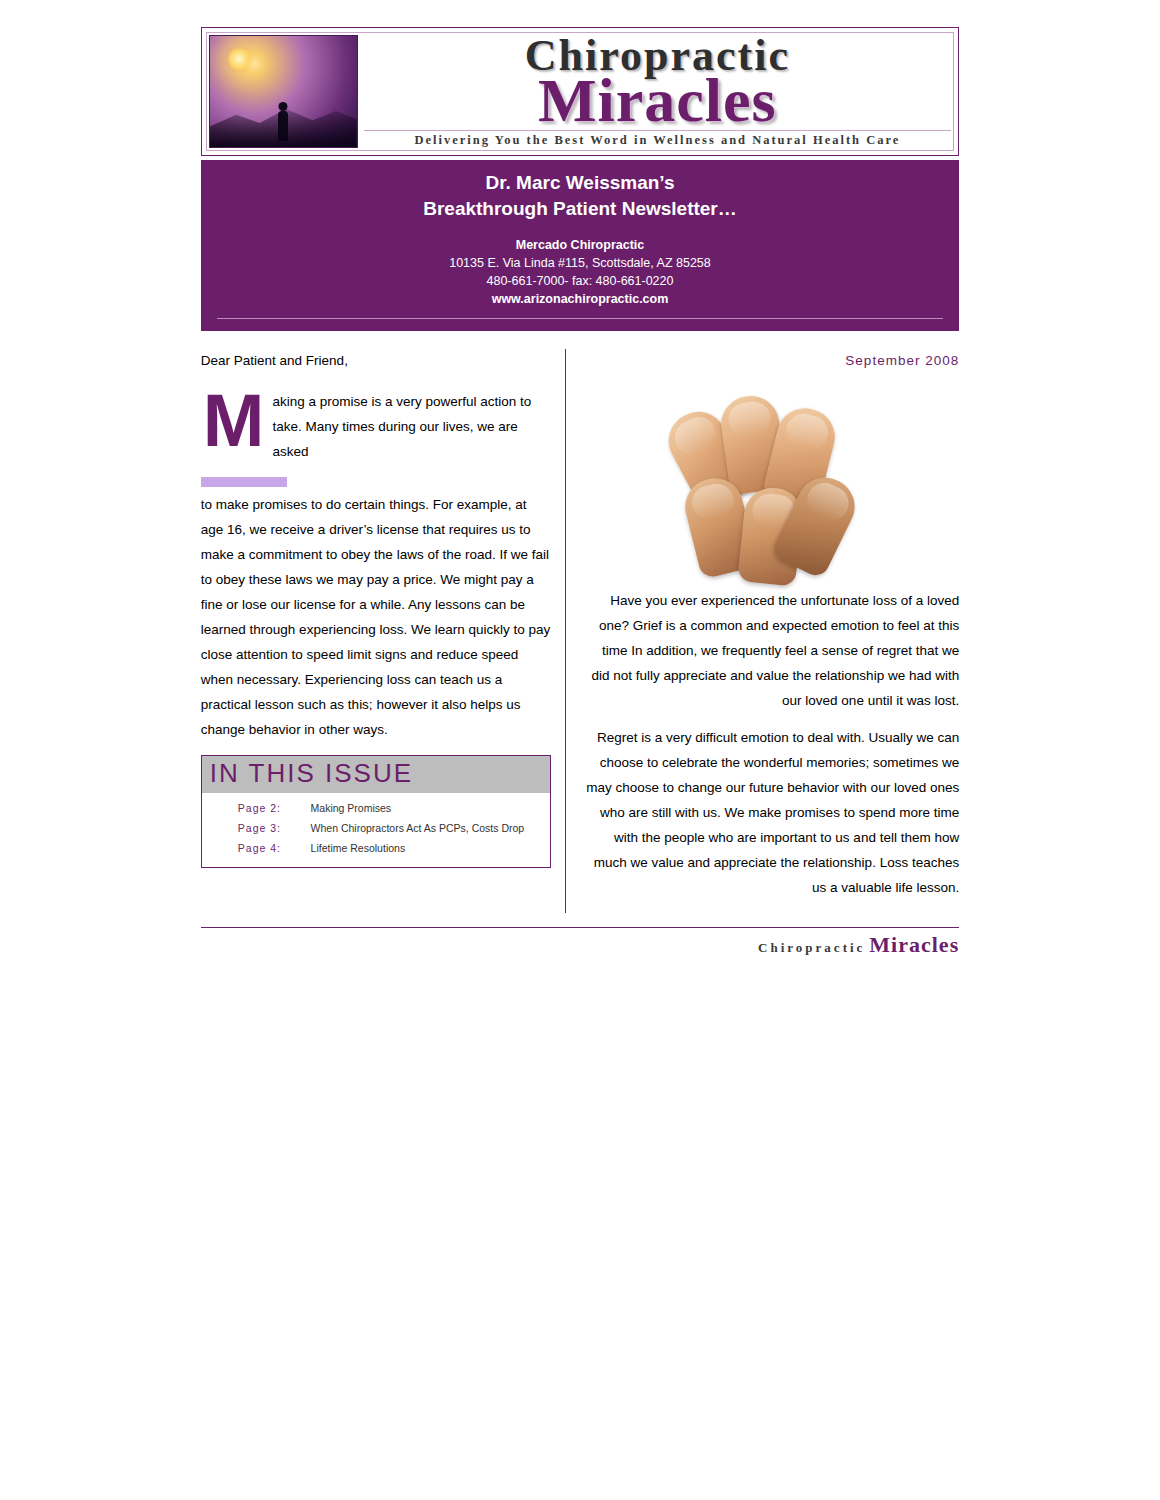Chiropractic
Miracles
Delivering You the Best Word in Wellness and Natural Health Care
Dr. Marc Weissman’s
Breakthrough Patient Newsletter…
Mercado Chiropractic
10135 E. Via Linda #115, Scottsdale, AZ 85258
480-661-7000- fax: 480-661-0220
www.arizonachiropractic.com
Dear Patient and Friend,
Making a promise is a very powerful action to take. Many times during our lives, we are asked
to make promises to do certain things. For example, at age 16, we receive a driver’s license that requires us to make a commitment to obey the laws of the road. If we fail to obey these laws we may pay a price. We might pay a fine or lose our license for a while. Any lessons can be learned through experiencing loss. We learn quickly to pay close attention to speed limit signs and reduce speed when necessary. Experiencing loss can teach us a practical lesson such as this; however it also helps us change behavior in other ways.
IN THIS ISSUE
Page 2: Making Promises
Page 3: When Chiropractors Act As PCPs, Costs Drop
Page 4: Lifetime Resolutions
September 2008
Have you ever experienced the unfortunate loss of a loved one? Grief is a common and expected emotion to feel at this time In addition, we frequently feel a sense of regret that we did not fully appreciate and value the relationship we had with our loved one until it was lost.
Regret is a very difficult emotion to deal with. Usually we can choose to celebrate the wonderful memories; sometimes we may choose to change our future behavior with our loved ones who are still with us. We make promises to spend more time with the people who are important to us and tell them how much we value and appreciate the relationship. Loss teaches us a valuable life lesson.
Chiropractic Miracles